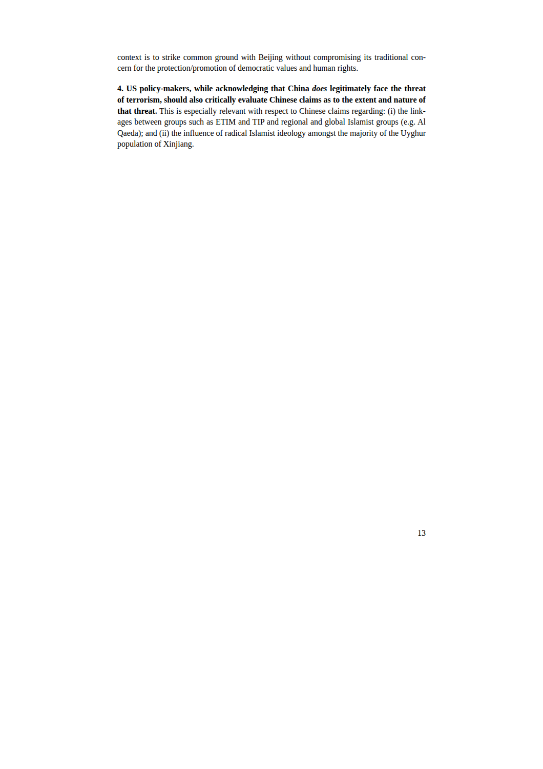context is to strike common ground with Beijing without compromising its traditional concern for the protection/promotion of democratic values and human rights.
4. US policy-makers, while acknowledging that China does legitimately face the threat of terrorism, should also critically evaluate Chinese claims as to the extent and nature of that threat. This is especially relevant with respect to Chinese claims regarding: (i) the linkages between groups such as ETIM and TIP and regional and global Islamist groups (e.g. Al Qaeda); and (ii) the influence of radical Islamist ideology amongst the majority of the Uyghur population of Xinjiang.
13